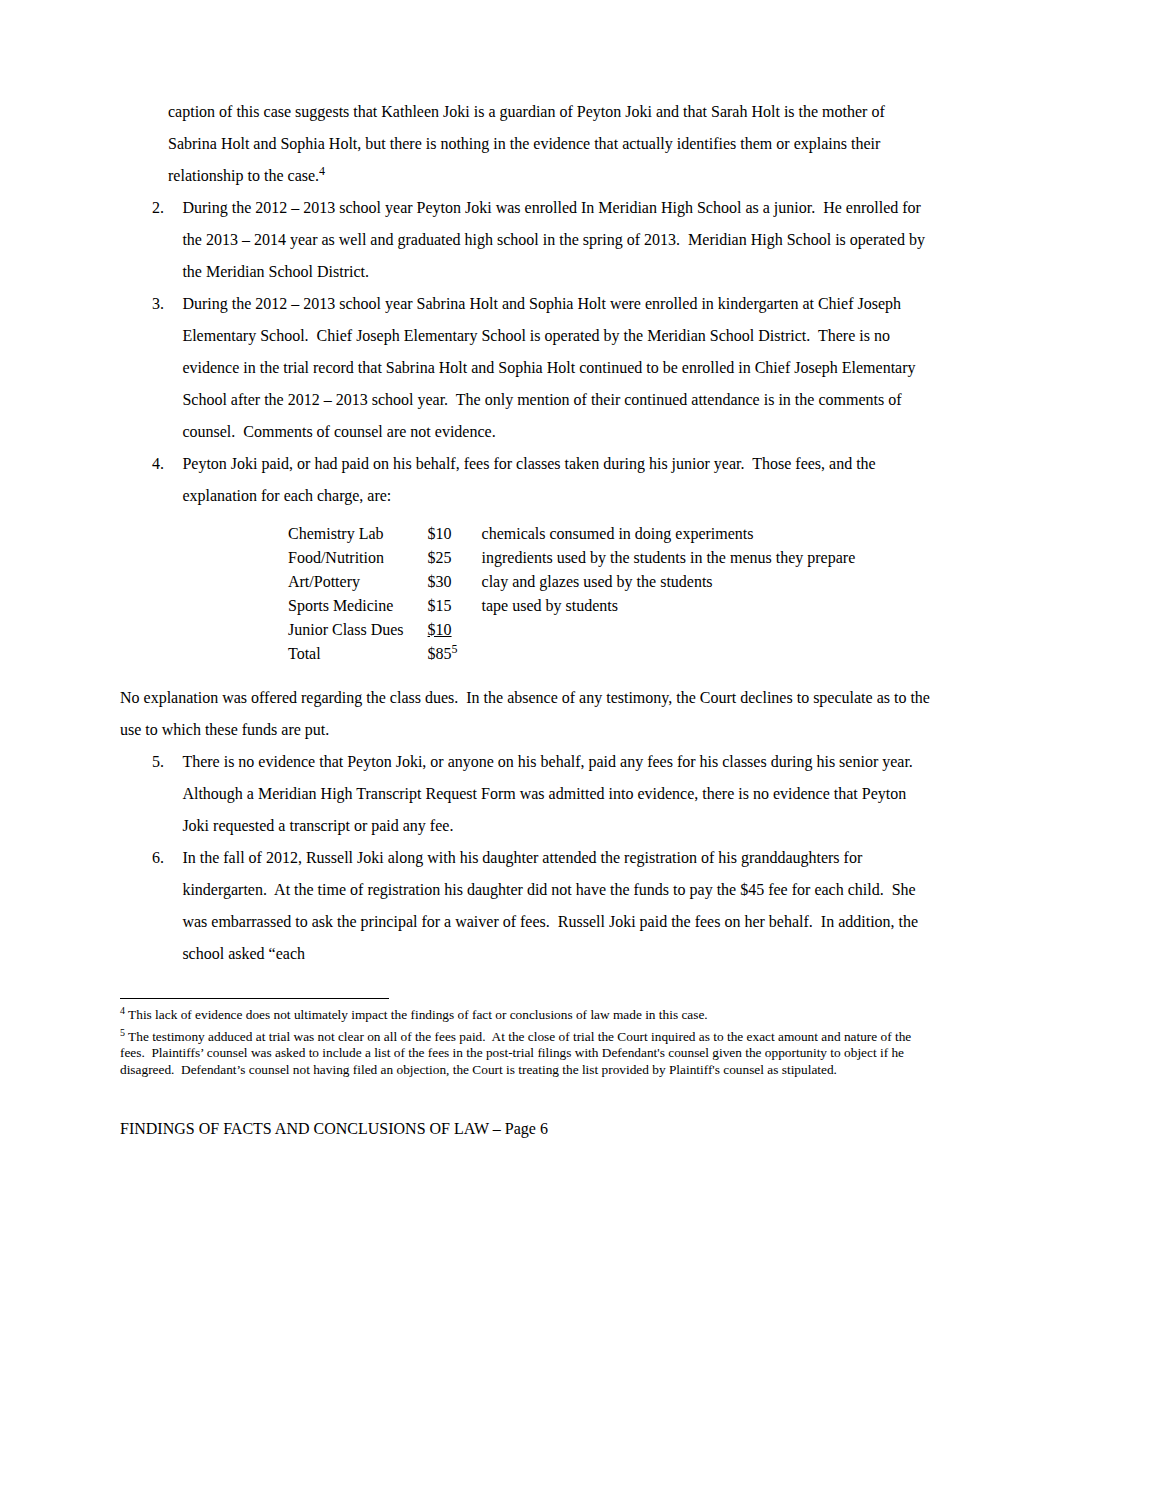caption of this case suggests that Kathleen Joki is a guardian of Peyton Joki and that Sarah Holt is the mother of Sabrina Holt and Sophia Holt, but there is nothing in the evidence that actually identifies them or explains their relationship to the case.4
During the 2012 – 2013 school year Peyton Joki was enrolled In Meridian High School as a junior. He enrolled for the 2013 – 2014 year as well and graduated high school in the spring of 2013. Meridian High School is operated by the Meridian School District.
During the 2012 – 2013 school year Sabrina Holt and Sophia Holt were enrolled in kindergarten at Chief Joseph Elementary School. Chief Joseph Elementary School is operated by the Meridian School District. There is no evidence in the trial record that Sabrina Holt and Sophia Holt continued to be enrolled in Chief Joseph Elementary School after the 2012 – 2013 school year. The only mention of their continued attendance is in the comments of counsel. Comments of counsel are not evidence.
Peyton Joki paid, or had paid on his behalf, fees for classes taken during his junior year. Those fees, and the explanation for each charge, are:
| Chemistry Lab | $10 | chemicals consumed in doing experiments |
| Food/Nutrition | $25 | ingredients used by the students in the menus they prepare |
| Art/Pottery | $30 | clay and glazes used by the students |
| Sports Medicine | $15 | tape used by students |
| Junior Class Dues | $10 | |
| Total | $85 5 | |
No explanation was offered regarding the class dues. In the absence of any testimony, the Court declines to speculate as to the use to which these funds are put.
There is no evidence that Peyton Joki, or anyone on his behalf, paid any fees for his classes during his senior year. Although a Meridian High Transcript Request Form was admitted into evidence, there is no evidence that Peyton Joki requested a transcript or paid any fee.
In the fall of 2012, Russell Joki along with his daughter attended the registration of his granddaughters for kindergarten. At the time of registration his daughter did not have the funds to pay the $45 fee for each child. She was embarrassed to ask the principal for a waiver of fees. Russell Joki paid the fees on her behalf. In addition, the school asked “each
4 This lack of evidence does not ultimately impact the findings of fact or conclusions of law made in this case.
5 The testimony adduced at trial was not clear on all of the fees paid. At the close of trial the Court inquired as to the exact amount and nature of the fees. Plaintiffs’ counsel was asked to include a list of the fees in the post-trial filings with Defendant's counsel given the opportunity to object if he disagreed. Defendant’s counsel not having filed an objection, the Court is treating the list provided by Plaintiff's counsel as stipulated.
FINDINGS OF FACTS AND CONCLUSIONS OF LAW – Page 6